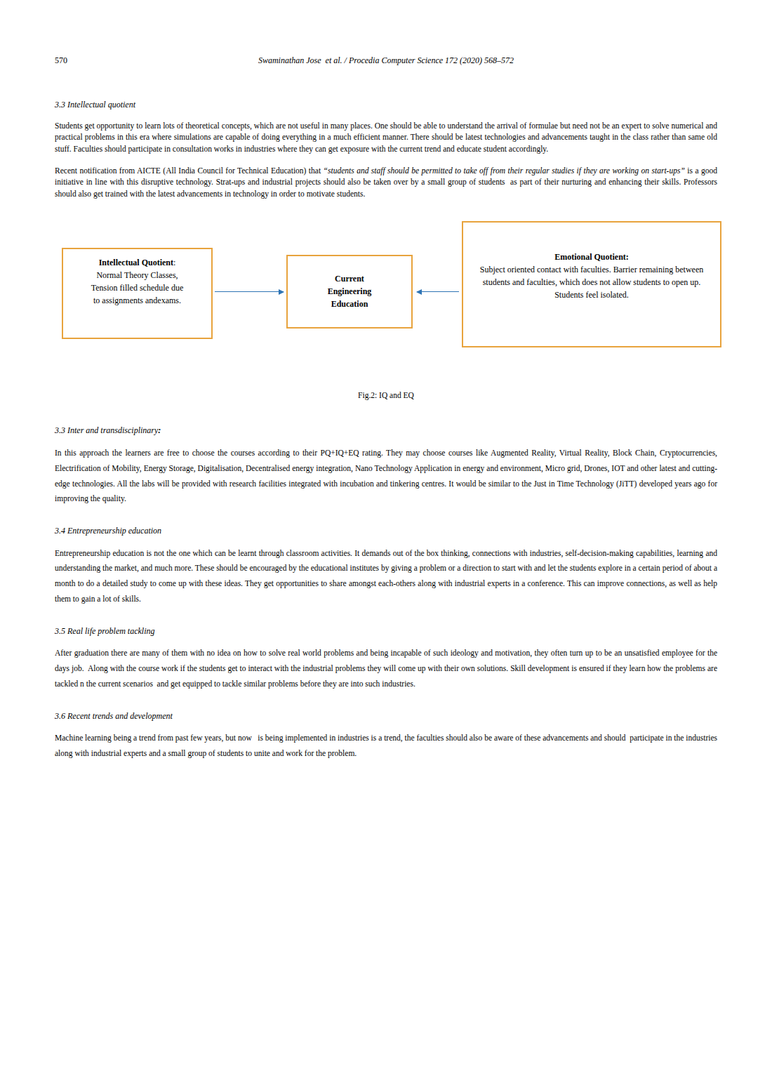570
Swaminathan Jose et al. / Procedia Computer Science 172 (2020) 568–572
3.3 Intellectual quotient
Students get opportunity to learn lots of theoretical concepts, which are not useful in many places. One should be able to understand the arrival of formulae but need not be an expert to solve numerical and practical problems in this era where simulations are capable of doing everything in a much efficient manner. There should be latest technologies and advancements taught in the class rather than same old stuff. Faculties should participate in consultation works in industries where they can get exposure with the current trend and educate student accordingly.
Recent notification from AICTE (All India Council for Technical Education) that “students and staff should be permitted to take off from their regular studies if they are working on start-ups” is a good initiative in line with this disruptive technology. Strat-ups and industrial projects should also be taken over by a small group of students as part of their nurturing and enhancing their skills. Professors should also get trained with the latest advancements in technology in order to motivate students.
Intellectual Quotient:
Normal Theory Classes,
Tension filled schedule due
to assignments andexams.
Current
Engineering
Education
Emotional Quotient:
Subject oriented contact with faculties. Barrier remaining between students and faculties, which does not allow students to open up. Students feel isolated.
Fig.2: IQ and EQ
3.3 Inter and transdisciplinary:
In this approach the learners are free to choose the courses according to their PQ+IQ+EQ rating. They may choose courses like Augmented Reality, Virtual Reality, Block Chain, Cryptocurrencies, Electrification of Mobility, Energy Storage, Digitalisation, Decentralised energy integration, Nano Technology Application in energy and environment, Micro grid, Drones, IOT and other latest and cutting-edge technologies. All the labs will be provided with research facilities integrated with incubation and tinkering centres. It would be similar to the Just in Time Technology (JiTT) developed years ago for improving the quality.
3.4 Entrepreneurship education
Entrepreneurship education is not the one which can be learnt through classroom activities. It demands out of the box thinking, connections with industries, self-decision-making capabilities, learning and understanding the market, and much more. These should be encouraged by the educational institutes by giving a problem or a direction to start with and let the students explore in a certain period of about a month to do a detailed study to come up with these ideas. They get opportunities to share amongst each-others along with industrial experts in a conference. This can improve connections, as well as help them to gain a lot of skills.
3.5 Real life problem tackling
After graduation there are many of them with no idea on how to solve real world problems and being incapable of such ideology and motivation, they often turn up to be an unsatisfied employee for the days job. Along with the course work if the students get to interact with the industrial problems they will come up with their own solutions. Skill development is ensured if they learn how the problems are tackled n the current scenarios and get equipped to tackle similar problems before they are into such industries.
3.6 Recent trends and development
Machine learning being a trend from past few years, but now is being implemented in industries is a trend, the faculties should also be aware of these advancements and should participate in the industries along with industrial experts and a small group of students to unite and work for the problem.